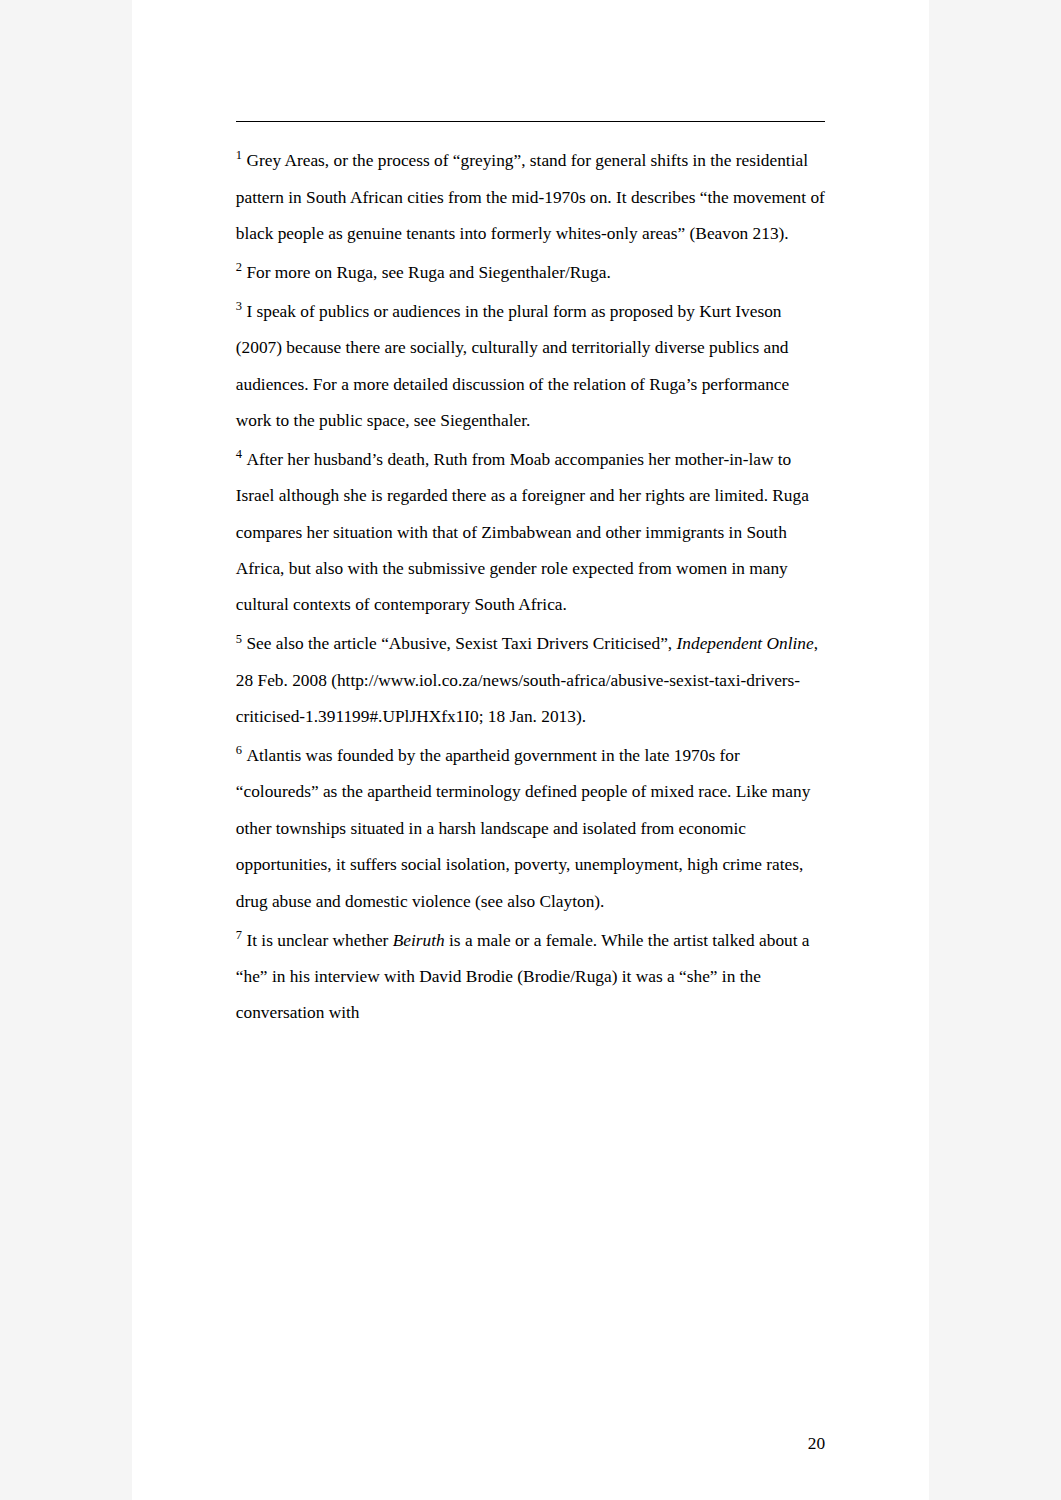1Grey Areas, or the process of “greying”, stand for general shifts in the residential pattern in South African cities from the mid-1970s on. It describes “the movement of black people as genuine tenants into formerly whites-only areas” (Beavon 213).
2For more on Ruga, see Ruga and Siegenthaler/Ruga.
3I speak of publics or audiences in the plural form as proposed by Kurt Iveson (2007) because there are socially, culturally and territorially diverse publics and audiences. For a more detailed discussion of the relation of Ruga’s performance work to the public space, see Siegenthaler.
4After her husband’s death, Ruth from Moab accompanies her mother-in-law to Israel although she is regarded there as a foreigner and her rights are limited. Ruga compares her situation with that of Zimbabwean and other immigrants in South Africa, but also with the submissive gender role expected from women in many cultural contexts of contemporary South Africa.
5See also the article “Abusive, Sexist Taxi Drivers Criticised”, Independent Online, 28 Feb. 2008 (http://www.iol.co.za/news/south-africa/abusive-sexist-taxi-drivers-criticised-1.391199#.UPlJHXfx1I0; 18 Jan. 2013).
6Atlantis was founded by the apartheid government in the late 1970s for “coloureds” as the apartheid terminology defined people of mixed race. Like many other townships situated in a harsh landscape and isolated from economic opportunities, it suffers social isolation, poverty, unemployment, high crime rates, drug abuse and domestic violence (see also Clayton).
7It is unclear whether Beiruth is a male or a female. While the artist talked about a “he” in his interview with David Brodie (Brodie/Ruga) it was a “she” in the conversation with
20